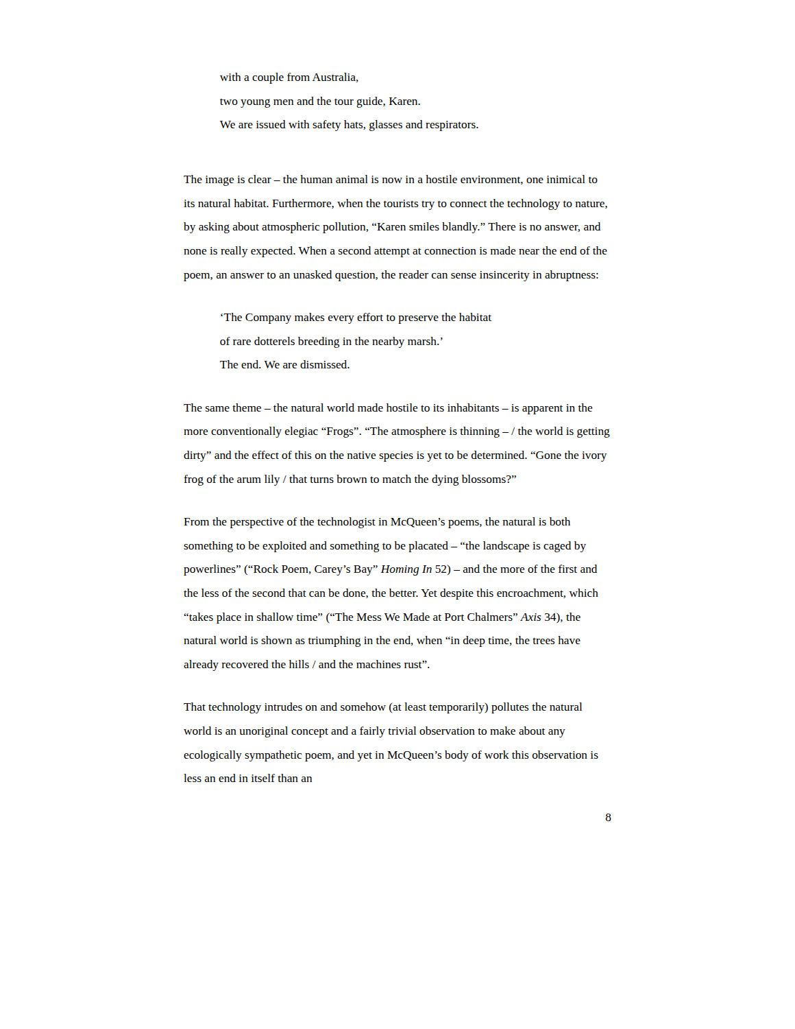with a couple from Australia,
two young men and the tour guide, Karen.
We are issued with safety hats, glasses and respirators.
The image is clear – the human animal is now in a hostile environment, one inimical to its natural habitat. Furthermore, when the tourists try to connect the technology to nature, by asking about atmospheric pollution, “Karen smiles blandly.” There is no answer, and none is really expected. When a second attempt at connection is made near the end of the poem, an answer to an unasked question, the reader can sense insincerity in abruptness:
‘The Company makes every effort to preserve the habitat
of rare dotterels breeding in the nearby marsh.’
The end. We are dismissed.
The same theme – the natural world made hostile to its inhabitants – is apparent in the more conventionally elegiac “Frogs”. “The atmosphere is thinning – / the world is getting dirty” and the effect of this on the native species is yet to be determined. “Gone the ivory frog of the arum lily / that turns brown to match the dying blossoms?”
From the perspective of the technologist in McQueen’s poems, the natural is both something to be exploited and something to be placated – “the landscape is caged by powerlines” (“Rock Poem, Carey’s Bay” Homing In 52) – and the more of the first and the less of the second that can be done, the better. Yet despite this encroachment, which “takes place in shallow time” (“The Mess We Made at Port Chalmers” Axis 34), the natural world is shown as triumphing in the end, when “in deep time, the trees have already recovered the hills / and the machines rust”.
That technology intrudes on and somehow (at least temporarily) pollutes the natural world is an unoriginal concept and a fairly trivial observation to make about any ecologically sympathetic poem, and yet in McQueen’s body of work this observation is less an end in itself than an
8